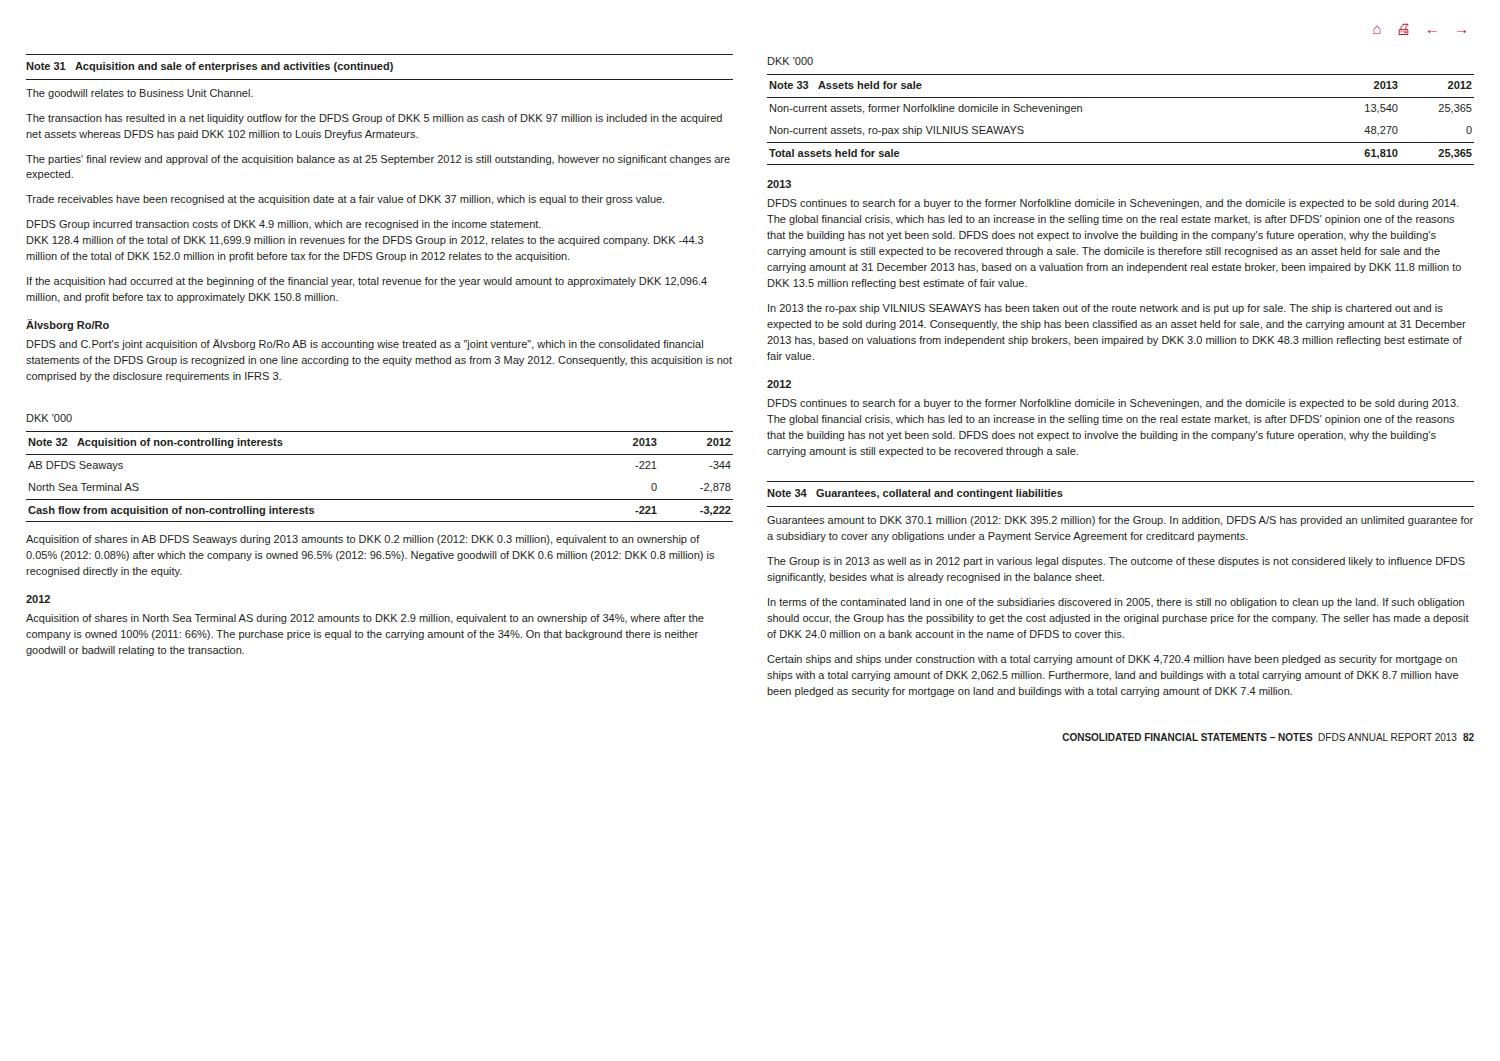⌂ 🖨 ← →
Note 31 Acquisition and sale of enterprises and activities (continued)
The goodwill relates to Business Unit Channel.
The transaction has resulted in a net liquidity outflow for the DFDS Group of DKK 5 million as cash of DKK 97 million is included in the acquired net assets whereas DFDS has paid DKK 102 million to Louis Dreyfus Armateurs.
The parties' final review and approval of the acquisition balance as at 25 September 2012 is still outstanding, however no significant changes are expected.
Trade receivables have been recognised at the acquisition date at a fair value of DKK 37 million, which is equal to their gross value.
DFDS Group incurred transaction costs of DKK 4.9 million, which are recognised in the income statement.
DKK 128.4 million of the total of DKK 11,699.9 million in revenues for the DFDS Group in 2012, relates to the acquired company. DKK -44.3 million of the total of DKK 152.0 million in profit before tax for the DFDS Group in 2012 relates to the acquisition.
If the acquisition had occurred at the beginning of the financial year, total revenue for the year would amount to approximately DKK 12,096.4 million, and profit before tax to approximately DKK 150.8 million.
Älvsborg Ro/Ro
DFDS and C.Port's joint acquisition of Älvsborg Ro/Ro AB is accounting wise treated as a "joint venture", which in the consolidated financial statements of the DFDS Group is recognized in one line according to the equity method as from 3 May 2012. Consequently, this acquisition is not comprised by the disclosure requirements in IFRS 3.
DKK '000
| Note 32 Acquisition of non-controlling interests | 2013 | 2012 |
| --- | --- | --- |
| AB DFDS Seaways | -221 | -344 |
| North Sea Terminal AS | 0 | -2,878 |
| Cash flow from acquisition of non-controlling interests | -221 | -3,222 |
Acquisition of shares in AB DFDS Seaways during 2013 amounts to DKK 0.2 million (2012: DKK 0.3 million), equivalent to an ownership of 0.05% (2012: 0.08%) after which the company is owned 96.5% (2012: 96.5%). Negative goodwill of DKK 0.6 million (2012: DKK 0.8 million) is recognised directly in the equity.
2012
Acquisition of shares in North Sea Terminal AS during 2012 amounts to DKK 2.9 million, equivalent to an ownership of 34%, where after the company is owned 100% (2011: 66%). The purchase price is equal to the carrying amount of the 34%. On that background there is neither goodwill or badwill relating to the transaction.
DKK '000
| Note 33 Assets held for sale | 2013 | 2012 |
| --- | --- | --- |
| Non-current assets, former Norfolkline domicile in Scheveningen | 13,540 | 25,365 |
| Non-current assets, ro-pax ship VILNIUS SEAWAYS | 48,270 | 0 |
| Total assets held for sale | 61,810 | 25,365 |
2013
DFDS continues to search for a buyer to the former Norfolkline domicile in Scheveningen, and the domicile is expected to be sold during 2014. The global financial crisis, which has led to an increase in the selling time on the real estate market, is after DFDS' opinion one of the reasons that the building has not yet been sold. DFDS does not expect to involve the building in the company's future operation, why the building's carrying amount is still expected to be recovered through a sale. The domicile is therefore still recognised as an asset held for sale and the carrying amount at 31 December 2013 has, based on a valuation from an independent real estate broker, been impaired by DKK 11.8 million to DKK 13.5 million reflecting best estimate of fair value.
In 2013 the ro-pax ship VILNIUS SEAWAYS has been taken out of the route network and is put up for sale. The ship is chartered out and is expected to be sold during 2014. Consequently, the ship has been classified as an asset held for sale, and the carrying amount at 31 December 2013 has, based on valuations from independent ship brokers, been impaired by DKK 3.0 million to DKK 48.3 million reflecting best estimate of fair value.
2012
DFDS continues to search for a buyer to the former Norfolkline domicile in Scheveningen, and the domicile is expected to be sold during 2013. The global financial crisis, which has led to an increase in the selling time on the real estate market, is after DFDS' opinion one of the reasons that the building has not yet been sold. DFDS does not expect to involve the building in the company's future operation, why the building's carrying amount is still expected to be recovered through a sale.
Note 34 Guarantees, collateral and contingent liabilities
Guarantees amount to DKK 370.1 million (2012: DKK 395.2 million) for the Group. In addition, DFDS A/S has provided an unlimited guarantee for a subsidiary to cover any obligations under a Payment Service Agreement for creditcard payments.
The Group is in 2013 as well as in 2012 part in various legal disputes. The outcome of these disputes is not considered likely to influence DFDS significantly, besides what is already recognised in the balance sheet.
In terms of the contaminated land in one of the subsidiaries discovered in 2005, there is still no obligation to clean up the land. If such obligation should occur, the Group has the possibility to get the cost adjusted in the original purchase price for the company. The seller has made a deposit of DKK 24.0 million on a bank account in the name of DFDS to cover this.
Certain ships and ships under construction with a total carrying amount of DKK 4,720.4 million have been pledged as security for mortgage on ships with a total carrying amount of DKK 2,062.5 million. Furthermore, land and buildings with a total carrying amount of DKK 8.7 million have been pledged as security for mortgage on land and buildings with a total carrying amount of DKK 7.4 million.
CONSOLIDATED FINANCIAL STATEMENTS – NOTES DFDS ANNUAL REPORT 201382